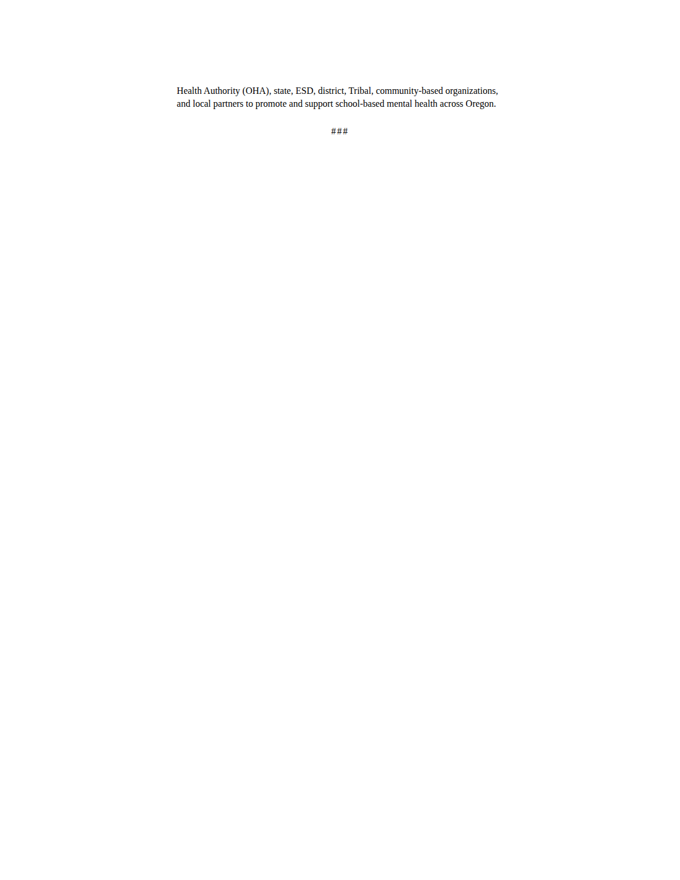Health Authority (OHA), state, ESD, district, Tribal, community-based organizations, and local partners to promote and support school-based mental health across Oregon.
###